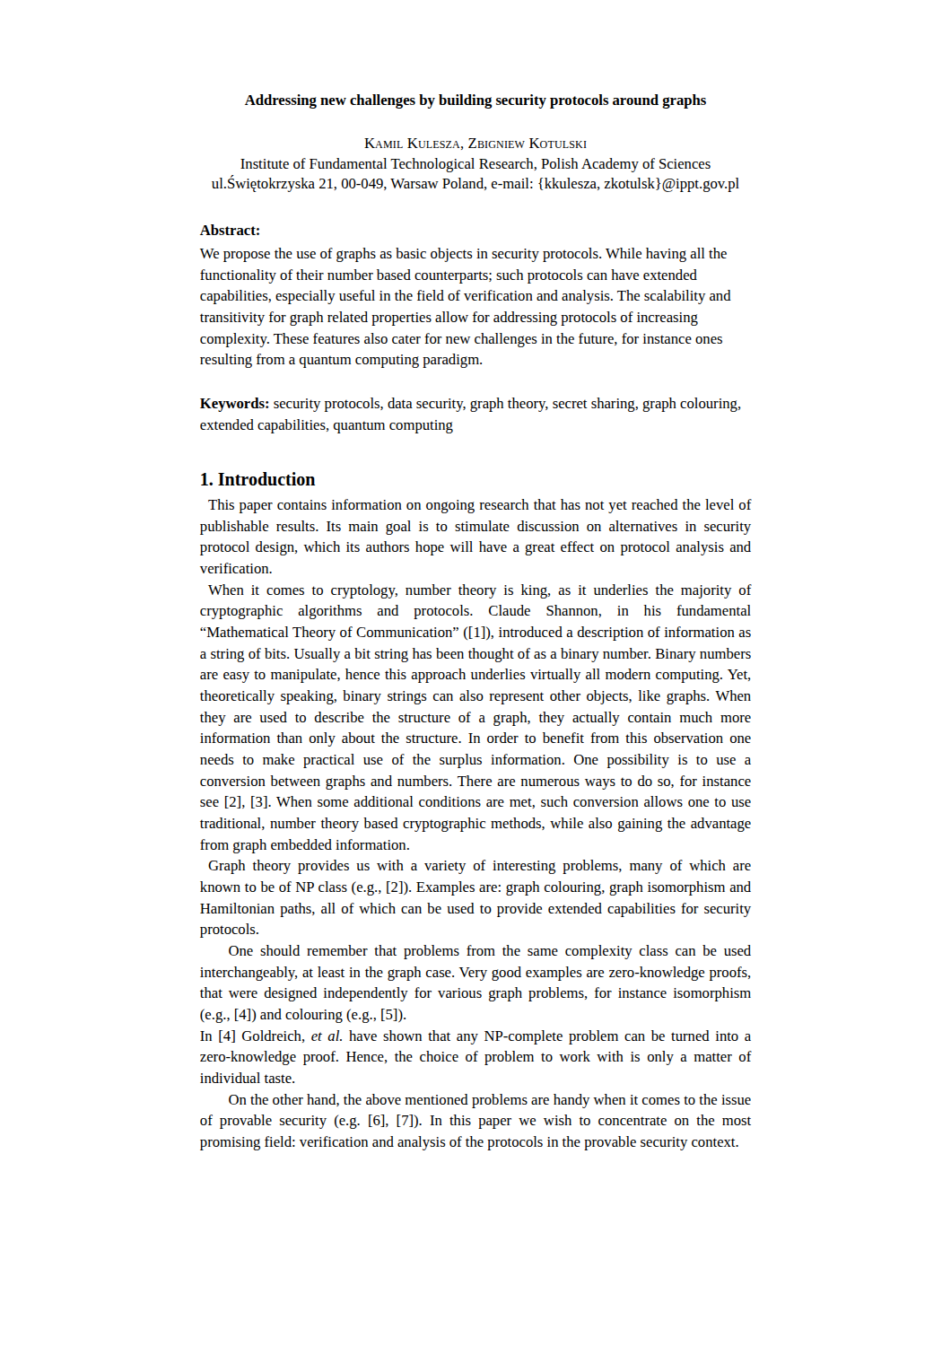Addressing new challenges by building security protocols around graphs
Kamil Kulesza, Zbigniew Kotulski
Institute of Fundamental Technological Research, Polish Academy of Sciences
ul.Świętokrzyska 21, 00-049, Warsaw Poland, e-mail: {kkulesza, zkotulsk}@ippt.gov.pl
Abstract:
We propose the use of graphs as basic objects in security protocols. While having all the functionality of their number based counterparts; such protocols can have extended capabilities, especially useful in the field of verification and analysis. The scalability and transitivity for graph related properties allow for addressing protocols of increasing complexity. These features also cater for new challenges in the future, for instance ones resulting from a quantum computing paradigm.
Keywords: security protocols, data security, graph theory, secret sharing, graph colouring, extended capabilities, quantum computing
1. Introduction
This paper contains information on ongoing research that has not yet reached the level of publishable results. Its main goal is to stimulate discussion on alternatives in security protocol design, which its authors hope will have a great effect on protocol analysis and verification.
When it comes to cryptology, number theory is king, as it underlies the majority of cryptographic algorithms and protocols. Claude Shannon, in his fundamental “Mathematical Theory of Communication” ([1]), introduced a description of information as a string of bits. Usually a bit string has been thought of as a binary number. Binary numbers are easy to manipulate, hence this approach underlies virtually all modern computing. Yet, theoretically speaking, binary strings can also represent other objects, like graphs. When they are used to describe the structure of a graph, they actually contain much more information than only about the structure. In order to benefit from this observation one needs to make practical use of the surplus information. One possibility is to use a conversion between graphs and numbers. There are numerous ways to do so, for instance see [2], [3]. When some additional conditions are met, such conversion allows one to use traditional, number theory based cryptographic methods, while also gaining the advantage from graph embedded information.
Graph theory provides us with a variety of interesting problems, many of which are known to be of NP class (e.g., [2]). Examples are: graph colouring, graph isomorphism and Hamiltonian paths, all of which can be used to provide extended capabilities for security protocols.
One should remember that problems from the same complexity class can be used interchangeably, at least in the graph case. Very good examples are zero-knowledge proofs, that were designed independently for various graph problems, for instance isomorphism (e.g., [4]) and colouring (e.g., [5]).
In [4] Goldreich, et al. have shown that any NP-complete problem can be turned into a zero-knowledge proof. Hence, the choice of problem to work with is only a matter of individual taste.
On the other hand, the above mentioned problems are handy when it comes to the issue of provable security (e.g. [6], [7]). In this paper we wish to concentrate on the most promising field: verification and analysis of the protocols in the provable security context.